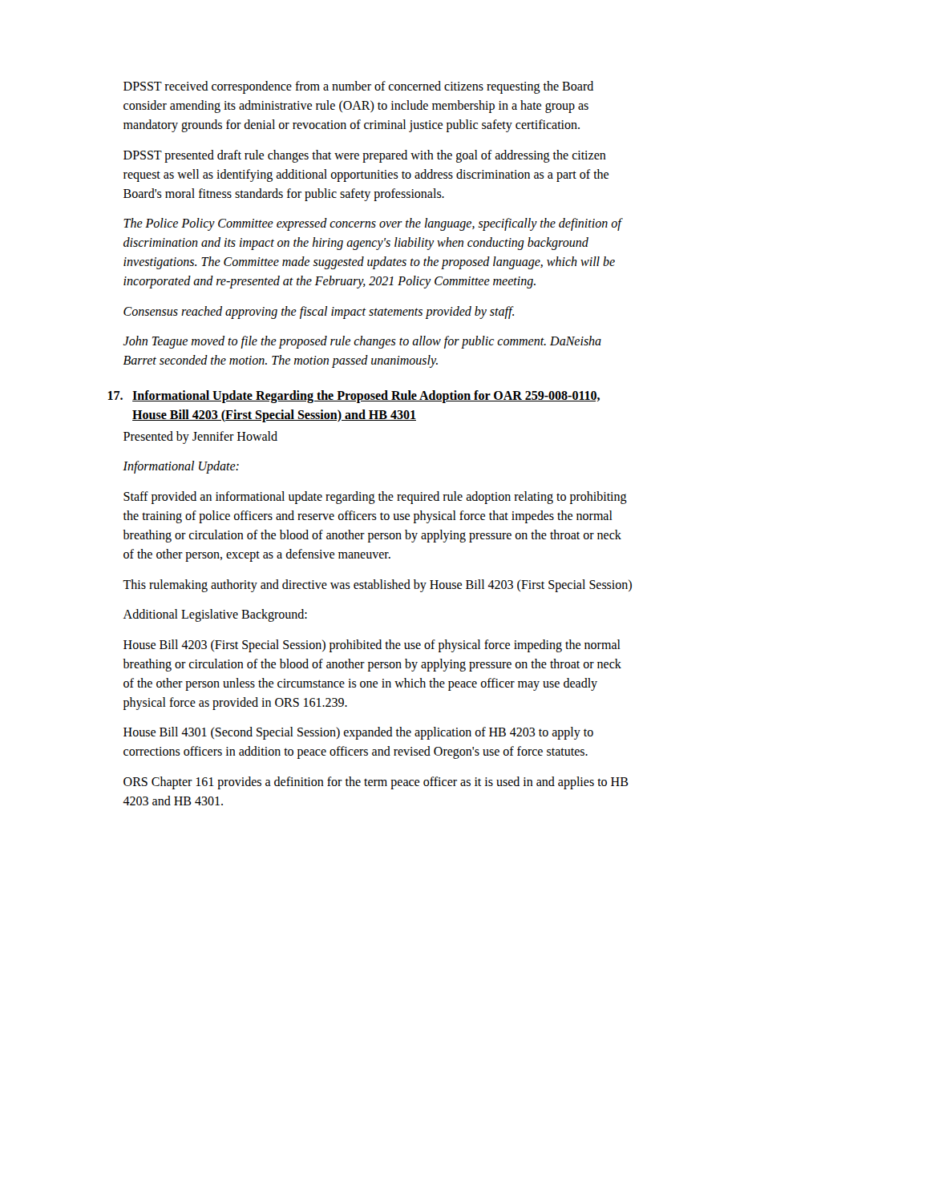DPSST received correspondence from a number of concerned citizens requesting the Board consider amending its administrative rule (OAR) to include membership in a hate group as mandatory grounds for denial or revocation of criminal justice public safety certification.
DPSST presented draft rule changes that were prepared with the goal of addressing the citizen request as well as identifying additional opportunities to address discrimination as a part of the Board's moral fitness standards for public safety professionals.
The Police Policy Committee expressed concerns over the language, specifically the definition of discrimination and its impact on the hiring agency's liability when conducting background investigations. The Committee made suggested updates to the proposed language, which will be incorporated and re-presented at the February, 2021 Policy Committee meeting.
Consensus reached approving the fiscal impact statements provided by staff.
John Teague moved to file the proposed rule changes to allow for public comment. DaNeisha Barret seconded the motion. The motion passed unanimously.
17. Informational Update Regarding the Proposed Rule Adoption for OAR 259-008-0110, House Bill 4203 (First Special Session) and HB 4301
Presented by Jennifer Howald
Informational Update:
Staff provided an informational update regarding the required rule adoption relating to prohibiting the training of police officers and reserve officers to use physical force that impedes the normal breathing or circulation of the blood of another person by applying pressure on the throat or neck of the other person, except as a defensive maneuver.
This rulemaking authority and directive was established by House Bill 4203 (First Special Session)
Additional Legislative Background:
House Bill 4203 (First Special Session) prohibited the use of physical force impeding the normal breathing or circulation of the blood of another person by applying pressure on the throat or neck of the other person unless the circumstance is one in which the peace officer may use deadly physical force as provided in ORS 161.239.
House Bill 4301 (Second Special Session) expanded the application of HB 4203 to apply to corrections officers in addition to peace officers and revised Oregon's use of force statutes.
ORS Chapter 161 provides a definition for the term peace officer as it is used in and applies to HB 4203 and HB 4301.